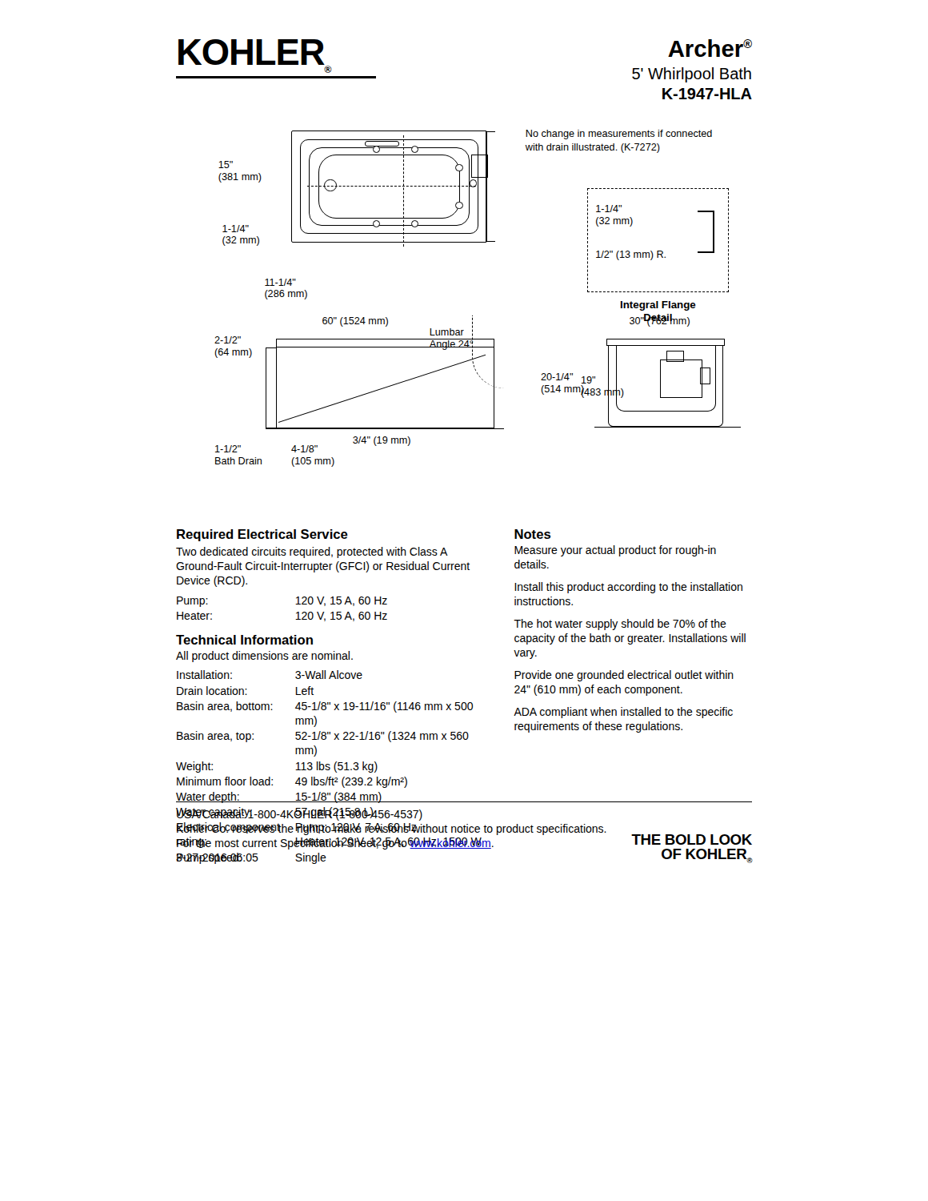KOHLER®
Archer®
5' Whirlpool Bath
K-1947-HLA
No change in measurements if connected
with drain illustrated. (K-7272)
15"
(381 mm)
1-1/4"
(32 mm)
11-1/4"
(286 mm)
1-1/4"
(32 mm)
1/2" (13 mm) R.
Integral Flange
Detail
60" (1524 mm)
Lumbar
Angle 24°
2-1/2"
(64 mm)
1-1/2"
Bath Drain
4-1/8"
(105 mm)
3/4" (19 mm)
30" (762 mm)
20-1/4"
(514 mm)
19"
(483 mm)
Required Electrical Service
Two dedicated circuits required, protected with Class A Ground-Fault Circuit-Interrupter (GFCI) or Residual Current Device (RCD).
| Pump: | 120 V, 15 A, 60 Hz |
| Heater: | 120 V, 15 A, 60 Hz |
Technical Information
All product dimensions are nominal.
| Installation: | 3-Wall Alcove |
| Drain location: | Left |
| Basin area, bottom: | 45-1/8" x 19-11/16" (1146 mm x 500 mm) |
| Basin area, top: | 52-1/8" x 22-1/16" (1324 mm x 560 mm) |
| Weight: | 113 lbs (51.3 kg) |
| Minimum floor load: | 49 lbs/ft² (239.2 kg/m²) |
| Water depth: | 15-1/8" (384 mm) |
| Water capacity: | 57 gal (215.8 L) |
| Electrical component rating: | Pump: 120 V, 7 A, 60 Hz Heater: 120 V, 12.5 A, 60 Hz, 1500 W |
| Pump speed: | Single |
Notes
Measure your actual product for rough-in details.
Install this product according to the installation instructions.
The hot water supply should be 70% of the capacity of the bath or greater. Installations will vary.
Provide one grounded electrical outlet within 24" (610 mm) of each component.
ADA compliant when installed to the specific requirements of these regulations.
USA/Canada: 1-800-4KOHLER (1-800-456-4537)
Kohler Co. reserves the right to make revisions without notice to product specifications.
For the most current Specification Sheet, go to www.kohler.com.
3-27-2016 06:05
THE BOLD LOOK
OF KOHLER®